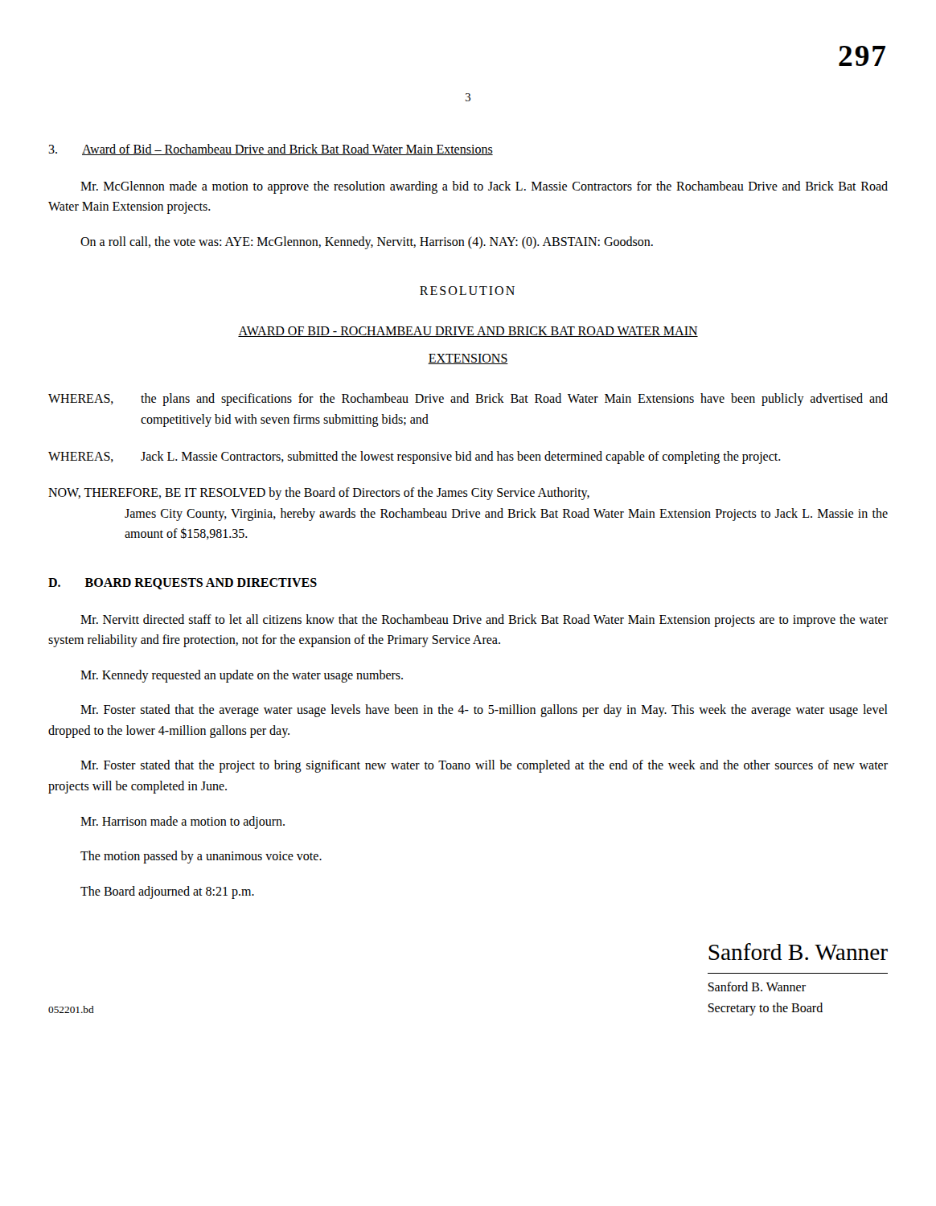297
3
3. Award of Bid – Rochambeau Drive and Brick Bat Road Water Main Extensions
Mr. McGlennon made a motion to approve the resolution awarding a bid to Jack L. Massie Contractors for the Rochambeau Drive and Brick Bat Road Water Main Extension projects.
On a roll call, the vote was: AYE: McGlennon, Kennedy, Nervitt, Harrison (4). NAY: (0). ABSTAIN: Goodson.
RESOLUTION
AWARD OF BID - ROCHAMBEAU DRIVE AND BRICK BAT ROAD WATER MAIN
EXTENSIONS
WHEREAS,
the plans and specifications for the Rochambeau Drive and Brick Bat Road Water Main Extensions have been publicly advertised and competitively bid with seven firms submitting bids; and
WHEREAS,
Jack L. Massie Contractors, submitted the lowest responsive bid and has been determined capable of completing the project.
NOW, THEREFORE, BE IT RESOLVED by the Board of Directors of the James City Service Authority, James City County, Virginia, hereby awards the Rochambeau Drive and Brick Bat Road Water Main Extension Projects to Jack L. Massie in the amount of $158,981.35.
D. BOARD REQUESTS AND DIRECTIVES
Mr. Nervitt directed staff to let all citizens know that the Rochambeau Drive and Brick Bat Road Water Main Extension projects are to improve the water system reliability and fire protection, not for the expansion of the Primary Service Area.
Mr. Kennedy requested an update on the water usage numbers.
Mr. Foster stated that the average water usage levels have been in the 4- to 5-million gallons per day in May. This week the average water usage level dropped to the lower 4-million gallons per day.
Mr. Foster stated that the project to bring significant new water to Toano will be completed at the end of the week and the other sources of new water projects will be completed in June.
Mr. Harrison made a motion to adjourn.
The motion passed by a unanimous voice vote.
The Board adjourned at 8:21 p.m.
052201.bd
Sanford B. Wanner
Sanford B. Wanner
Secretary to the Board